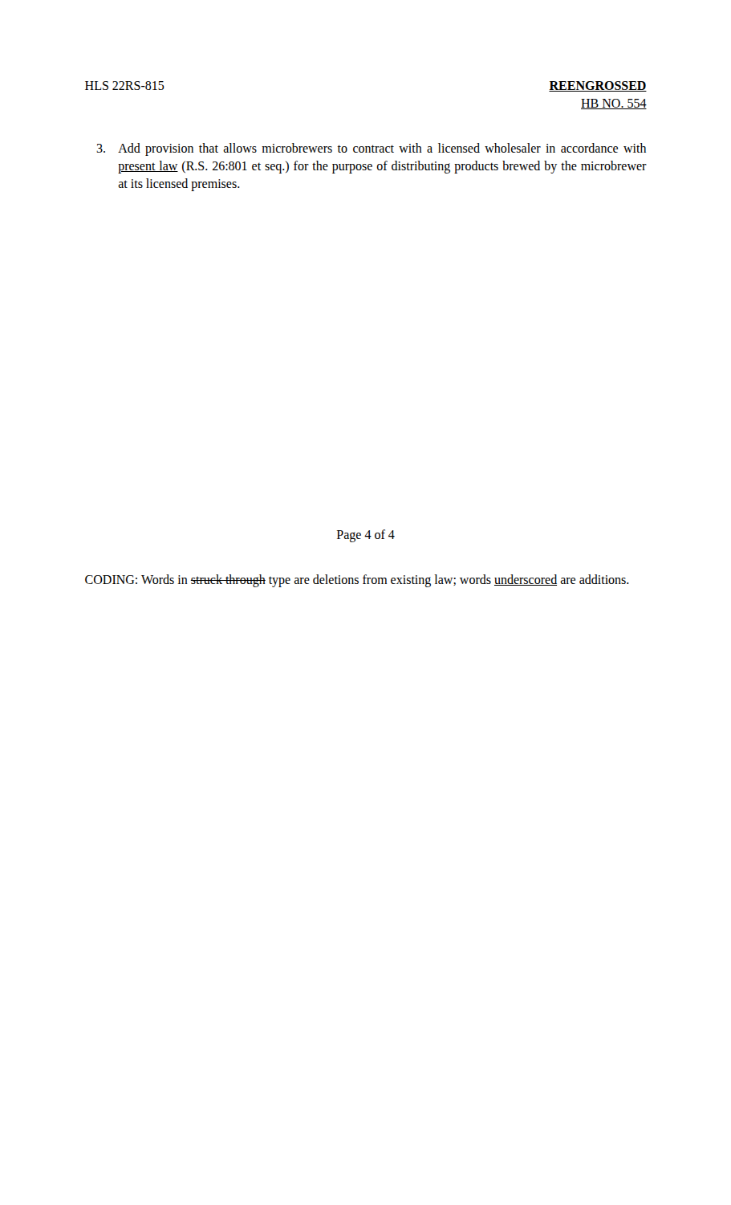HLS 22RS-815
REENGROSSED
HB NO. 554
3. Add provision that allows microbrewers to contract with a licensed wholesaler in accordance with present law (R.S. 26:801 et seq.) for the purpose of distributing products brewed by the microbrewer at its licensed premises.
Page 4 of 4
CODING: Words in struck through type are deletions from existing law; words underscored are additions.